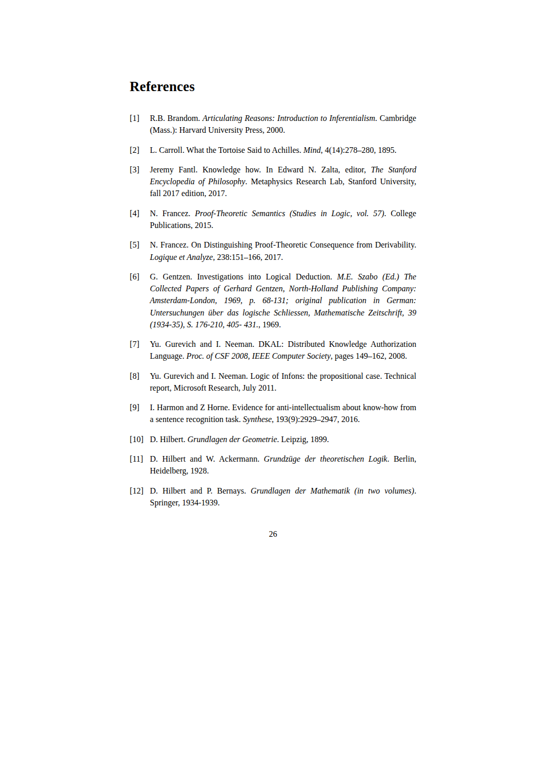References
[1] R.B. Brandom. Articulating Reasons: Introduction to Inferentialism. Cambridge (Mass.): Harvard University Press, 2000.
[2] L. Carroll. What the Tortoise Said to Achilles. Mind, 4(14):278–280, 1895.
[3] Jeremy Fantl. Knowledge how. In Edward N. Zalta, editor, The Stanford Encyclopedia of Philosophy. Metaphysics Research Lab, Stanford University, fall 2017 edition, 2017.
[4] N. Francez. Proof-Theoretic Semantics (Studies in Logic, vol. 57). College Publications, 2015.
[5] N. Francez. On Distinguishing Proof-Theoretic Consequence from Derivability. Logique et Analyze, 238:151–166, 2017.
[6] G. Gentzen. Investigations into Logical Deduction. M.E. Szabo (Ed.) The Collected Papers of Gerhard Gentzen, North-Holland Publishing Company: Amsterdam-London, 1969, p. 68-131; original publication in German: Untersuchungen über das logische Schliessen, Mathematische Zeitschrift, 39 (1934-35), S. 176-210, 405- 431., 1969.
[7] Yu. Gurevich and I. Neeman. DKAL: Distributed Knowledge Authorization Language. Proc. of CSF 2008, IEEE Computer Society, pages 149–162, 2008.
[8] Yu. Gurevich and I. Neeman. Logic of Infons: the propositional case. Technical report, Microsoft Research, July 2011.
[9] I. Harmon and Z Horne. Evidence for anti-intellectualism about know-how from a sentence recognition task. Synthese, 193(9):2929–2947, 2016.
[10] D. Hilbert. Grundlagen der Geometrie. Leipzig, 1899.
[11] D. Hilbert and W. Ackermann. Grundzüge der theoretischen Logik. Berlin, Heidelberg, 1928.
[12] D. Hilbert and P. Bernays. Grundlagen der Mathematik (in two volumes). Springer, 1934-1939.
26